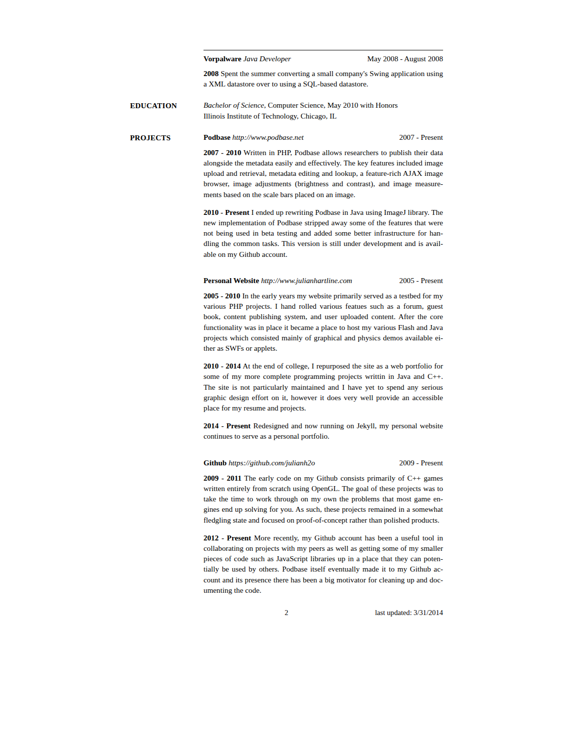Vorpalware Java Developer
May 2008 - August 2008
2008 Spent the summer converting a small company's Swing application using a XML datastore over to using a SQL-based datastore.
EDUCATION
Bachelor of Science, Computer Science, May 2010 with Honors
Illinois Institute of Technology, Chicago, IL
PROJECTS
Podbase http://www.podbase.net
2007 - Present
2007 - 2010 Written in PHP, Podbase allows researchers to publish their data alongside the metadata easily and effectively. The key features included image upload and retrieval, metadata editing and lookup, a feature-rich AJAX image browser, image adjustments (brightness and contrast), and image measurements based on the scale bars placed on an image.
2010 - Present I ended up rewriting Podbase in Java using ImageJ library. The new implementation of Podbase stripped away some of the features that were not being used in beta testing and added some better infrastructure for handling the common tasks. This version is still under development and is available on my Github account.
Personal Website http://www.julianhartline.com
2005 - Present
2005 - 2010 In the early years my website primarily served as a testbed for my various PHP projects. I hand rolled various featues such as a forum, guest book, content publishing system, and user uploaded content. After the core functionality was in place it became a place to host my various Flash and Java projects which consisted mainly of graphical and physics demos available either as SWFs or applets.
2010 - 2014 At the end of college, I repurposed the site as a web portfolio for some of my more complete programming projects writtin in Java and C++. The site is not particularly maintained and I have yet to spend any serious graphic design effort on it, however it does very well provide an accessible place for my resume and projects.
2014 - Present Redesigned and now running on Jekyll, my personal website continues to serve as a personal portfolio.
Github https://github.com/julianh2o
2009 - Present
2009 - 2011 The early code on my Github consists primarily of C++ games written entirely from scratch using OpenGL. The goal of these projects was to take the time to work through on my own the problems that most game engines end up solving for you. As such, these projects remained in a somewhat fledgling state and focused on proof-of-concept rather than polished products.
2012 - Present More recently, my Github account has been a useful tool in collaborating on projects with my peers as well as getting some of my smaller pieces of code such as JavaScript libraries up in a place that they can potentially be used by others. Podbase itself eventually made it to my Github account and its presence there has been a big motivator for cleaning up and documenting the code.
2 last updated: 3/31/2014